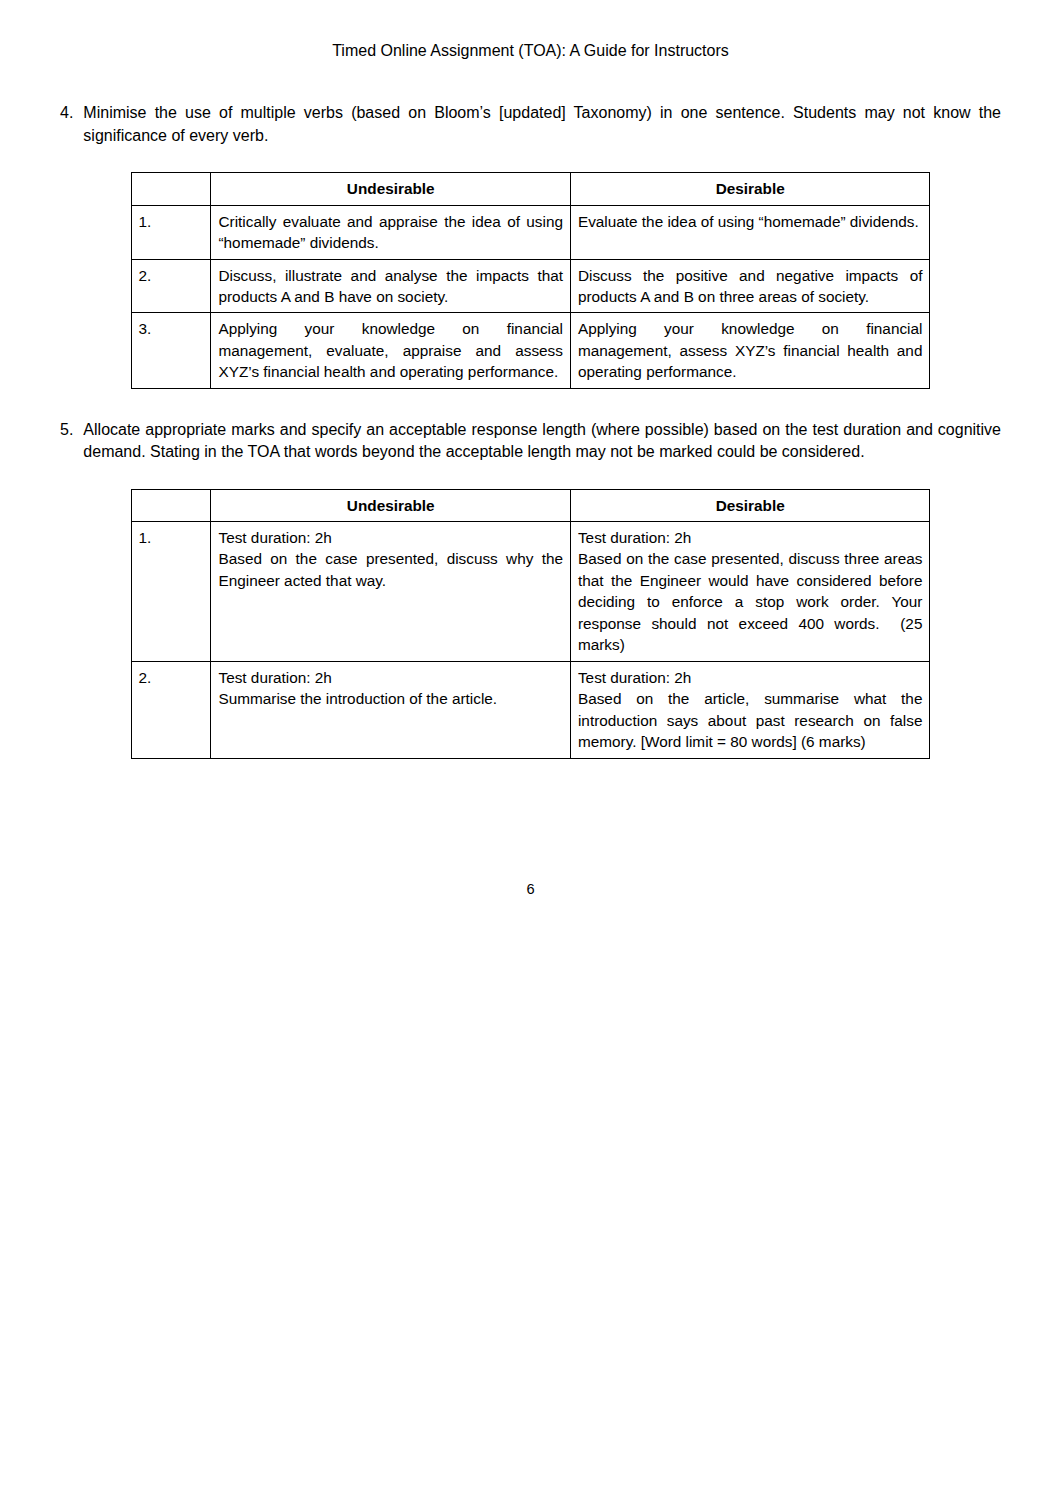Timed Online Assignment (TOA): A Guide for Instructors
4. Minimise the use of multiple verbs (based on Bloom’s [updated] Taxonomy) in one sentence. Students may not know the significance of every verb.
| | Undesirable | Desirable |
| --- | --- | --- |
| 1. | Critically evaluate and appraise the idea of using “homemade” dividends. | Evaluate the idea of using “homemade” dividends. |
| 2. | Discuss, illustrate and analyse the impacts that products A and B have on society. | Discuss the positive and negative impacts of products A and B on three areas of society. |
| 3. | Applying your knowledge on financial management, evaluate, appraise and assess XYZ’s financial health and operating performance. | Applying your knowledge on financial management, assess XYZ’s financial health and operating performance. |
5. Allocate appropriate marks and specify an acceptable response length (where possible) based on the test duration and cognitive demand. Stating in the TOA that words beyond the acceptable length may not be marked could be considered.
| | Undesirable | Desirable |
| --- | --- | --- |
| 1. | Test duration: 2h Based on the case presented, discuss why the Engineer acted that way. | Test duration: 2h Based on the case presented, discuss three areas that the Engineer would have considered before deciding to enforce a stop work order. Your response should not exceed 400 words. (25 marks) |
| 2. | Test duration: 2h Summarise the introduction of the article. | Test duration: 2h Based on the article, summarise what the introduction says about past research on false memory. [Word limit = 80 words] (6 marks) |
6